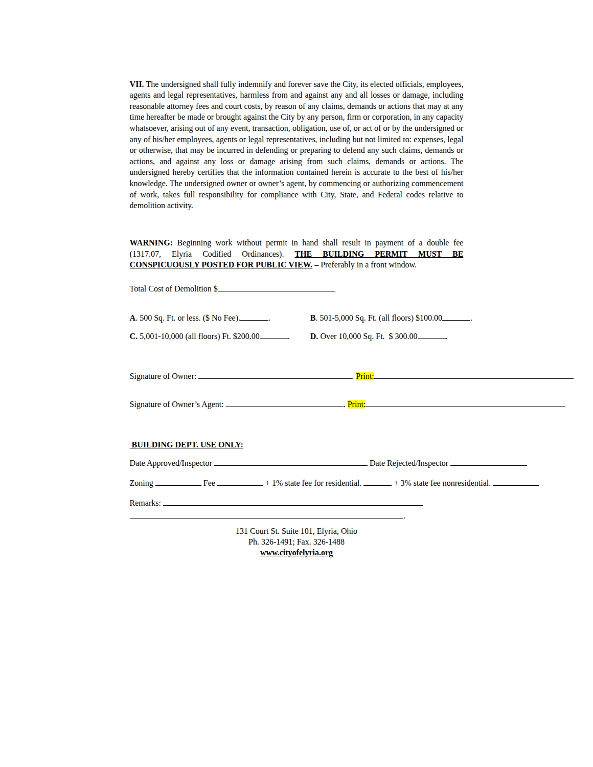VII. The undersigned shall fully indemnify and forever save the City, its elected officials, employees, agents and legal representatives, harmless from and against any and all losses or damage, including reasonable attorney fees and court costs, by reason of any claims, demands or actions that may at any time hereafter be made or brought against the City by any person, firm or corporation, in any capacity whatsoever, arising out of any event, transaction, obligation, use of, or act of or by the undersigned or any of his/her employees, agents or legal representatives, including but not limited to: expenses, legal or otherwise, that may be incurred in defending or preparing to defend any such claims, demands or actions, and against any loss or damage arising from such claims, demands or actions. The undersigned hereby certifies that the information contained herein is accurate to the best of his/her knowledge. The undersigned owner or owner’s agent, by commencing or authorizing commencement of work, takes full responsibility for compliance with City, State, and Federal codes relative to demolition activity.
WARNING: Beginning work without permit in hand shall result in payment of a double fee (1317.07, Elyria Codified Ordinances). THE BUILDING PERMIT MUST BE CONSPICUOUSLY POSTED FOR PUBLIC VIEW. – Preferably in a front window.
Total Cost of Demolition $
| A . 500 Sq. Ft. or less. ($ No Fee). . | B . 501-5,000 Sq. Ft. (all floors) $100.00 . |
| C. 5,001-10,000 (all floors) Ft. $200.00 . | D. Over 10,000 Sq. Ft. $ 300.00 . |
Signature of Owner: . Print:
Signature of Owner’s Agent: . Print:
BUILDING DEPT. USE ONLY:
Date Approved/Inspector Date Rejected/Inspector
Zoning Fee + 1% state fee for residential. + 3% state fee nonresidential.
Remarks:
.
131 Court St. Suite 101, Elyria, Ohio
Ph. 326-1491; Fax. 326-1488
www.cityofelyria.org